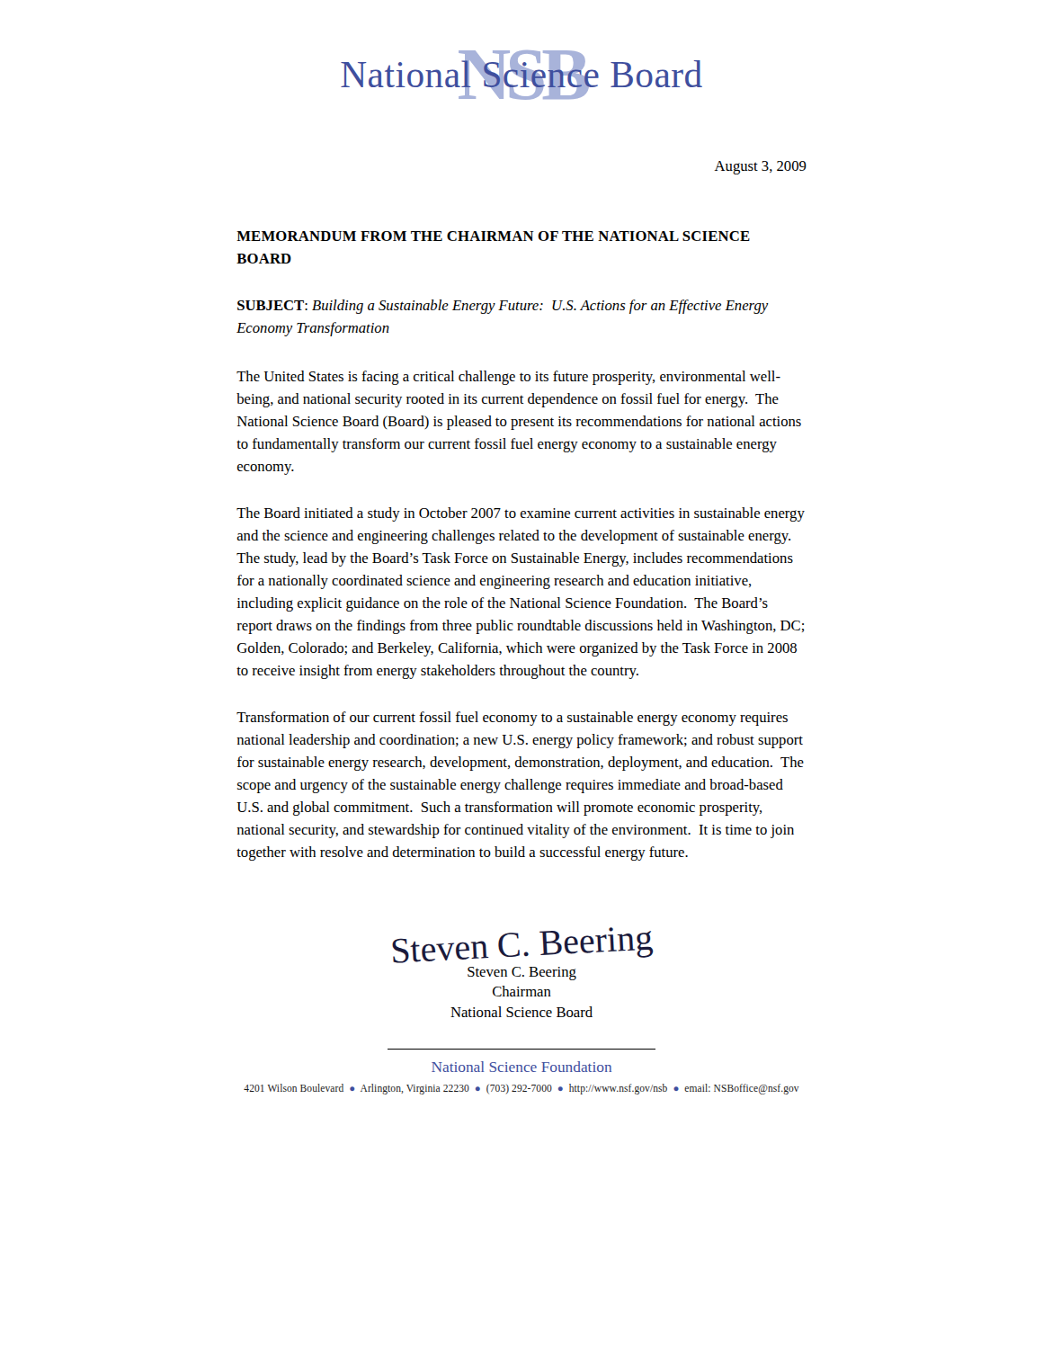NSB National Science Board
August 3, 2009
MEMORANDUM FROM THE CHAIRMAN OF THE NATIONAL SCIENCE BOARD
SUBJECT: Building a Sustainable Energy Future: U.S. Actions for an Effective Energy Economy Transformation
The United States is facing a critical challenge to its future prosperity, environmental well-being, and national security rooted in its current dependence on fossil fuel for energy. The National Science Board (Board) is pleased to present its recommendations for national actions to fundamentally transform our current fossil fuel energy economy to a sustainable energy economy.
The Board initiated a study in October 2007 to examine current activities in sustainable energy and the science and engineering challenges related to the development of sustainable energy. The study, lead by the Board’s Task Force on Sustainable Energy, includes recommendations for a nationally coordinated science and engineering research and education initiative, including explicit guidance on the role of the National Science Foundation. The Board’s report draws on the findings from three public roundtable discussions held in Washington, DC; Golden, Colorado; and Berkeley, California, which were organized by the Task Force in 2008 to receive insight from energy stakeholders throughout the country.
Transformation of our current fossil fuel economy to a sustainable energy economy requires national leadership and coordination; a new U.S. energy policy framework; and robust support for sustainable energy research, development, demonstration, deployment, and education. The scope and urgency of the sustainable energy challenge requires immediate and broad-based U.S. and global commitment. Such a transformation will promote economic prosperity, national security, and stewardship for continued vitality of the environment. It is time to join together with resolve and determination to build a successful energy future.
Steven C. Beering
Steven C. Beering
Chairman
National Science Board
National Science Foundation
4201 Wilson Boulevard ● Arlington, Virginia 22230 ● (703) 292-7000 ● http://www.nsf.gov/nsb ● email: NSBoffice@nsf.gov